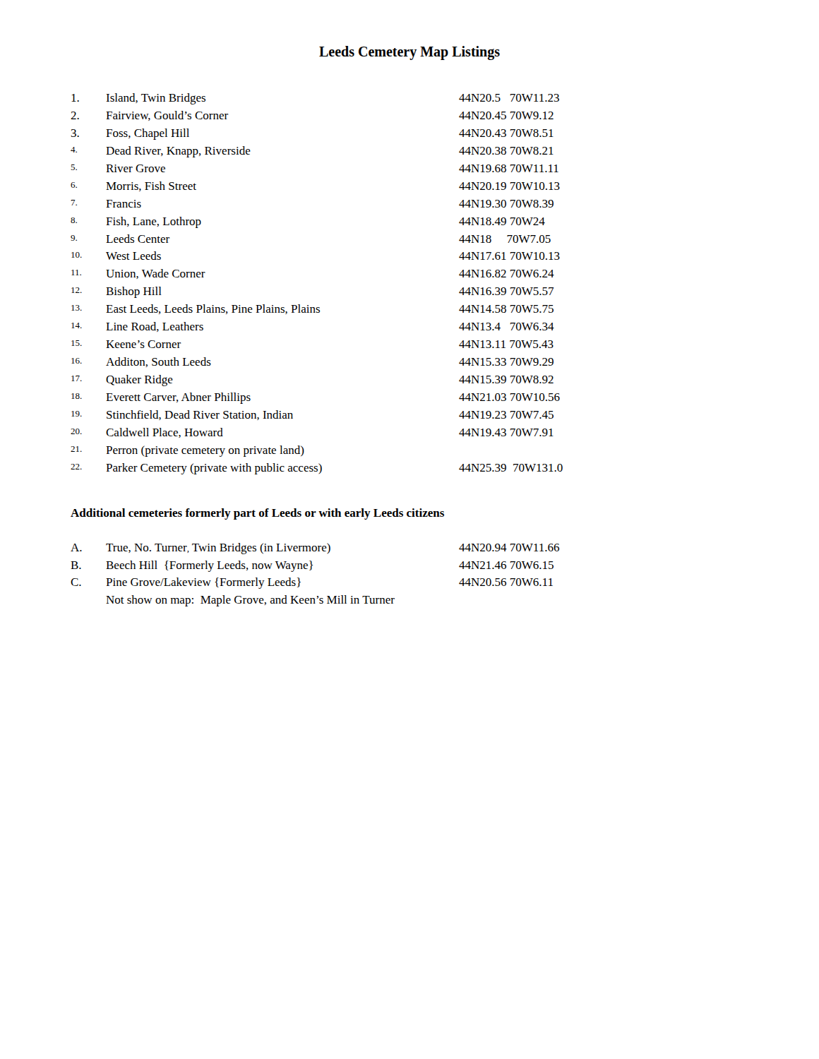Leeds Cemetery Map Listings
| 1. | Island, Twin Bridges | 44N20.5 70W11.23 |
| 2. | Fairview, Gould’s Corner | 44N20.45 70W9.12 |
| 3. | Foss, Chapel Hill | 44N20.43 70W8.51 |
| 4. | Dead River, Knapp, Riverside | 44N20.38 70W8.21 |
| 5. | River Grove | 44N19.68 70W11.11 |
| 6. | Morris, Fish Street | 44N20.19 70W10.13 |
| 7. | Francis | 44N19.30 70W8.39 |
| 8. | Fish, Lane, Lothrop | 44N18.49 70W24 |
| 9. | Leeds Center | 44N18 70W7.05 |
| 10. | West Leeds | 44N17.61 70W10.13 |
| 11. | Union, Wade Corner | 44N16.82 70W6.24 |
| 12. | Bishop Hill | 44N16.39 70W5.57 |
| 13. | East Leeds, Leeds Plains, Pine Plains, Plains | 44N14.58 70W5.75 |
| 14. | Line Road, Leathers | 44N13.4 70W6.34 |
| 15. | Keene’s Corner | 44N13.11 70W5.43 |
| 16. | Additon, South Leeds | 44N15.33 70W9.29 |
| 17. | Quaker Ridge | 44N15.39 70W8.92 |
| 18. | Everett Carver, Abner Phillips | 44N21.03 70W10.56 |
| 19. | Stinchfield, Dead River Station, Indian | 44N19.23 70W7.45 |
| 20. | Caldwell Place, Howard | 44N19.43 70W7.91 |
| 21. | Perron (private cemetery on private land) | |
| 22. | Parker Cemetery (private with public access) | 44N25.39 70W131.0 |
Additional cemeteries formerly part of Leeds or with early Leeds citizens
| A. | True, No. Turner , Twin Bridges (in Livermore) | 44N20.94 70W11.66 |
| B. | Beech Hill {Formerly Leeds, now Wayne} | 44N21.46 70W6.15 |
| C. | Pine Grove/Lakeview {Formerly Leeds} | 44N20.56 70W6.11 |
| | Not show on map: Maple Grove, and Keen’s Mill in Turner |